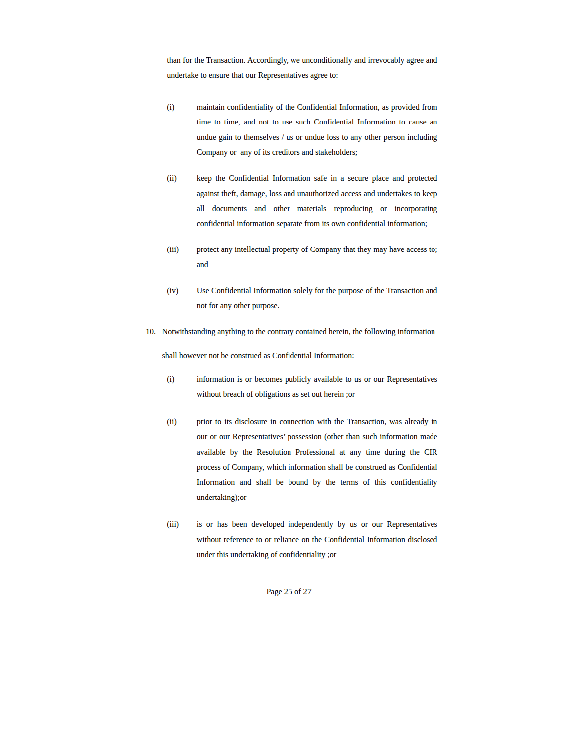than for the Transaction. Accordingly, we unconditionally and irrevocably agree and undertake to ensure that our Representatives agree to:
(i) maintain confidentiality of the Confidential Information, as provided from time to time, and not to use such Confidential Information to cause an undue gain to themselves / us or undue loss to any other person including Company or any of its creditors and stakeholders;
(ii) keep the Confidential Information safe in a secure place and protected against theft, damage, loss and unauthorized access and undertakes to keep all documents and other materials reproducing or incorporating confidential information separate from its own confidential information;
(iii) protect any intellectual property of Company that they may have access to; and
(iv) Use Confidential Information solely for the purpose of the Transaction and not for any other purpose.
10. Notwithstanding anything to the contrary contained herein, the following information
shall however not be construed as Confidential Information:
(i) information is or becomes publicly available to us or our Representatives without breach of obligations as set out herein ;or
(ii) prior to its disclosure in connection with the Transaction, was already in our or our Representatives’ possession (other than such information made available by the Resolution Professional at any time during the CIR process of Company, which information shall be construed as Confidential Information and shall be bound by the terms of this confidentiality undertaking);or
(iii) is or has been developed independently by us or our Representatives without reference to or reliance on the Confidential Information disclosed under this undertaking of confidentiality ;or
Page 25 of 27